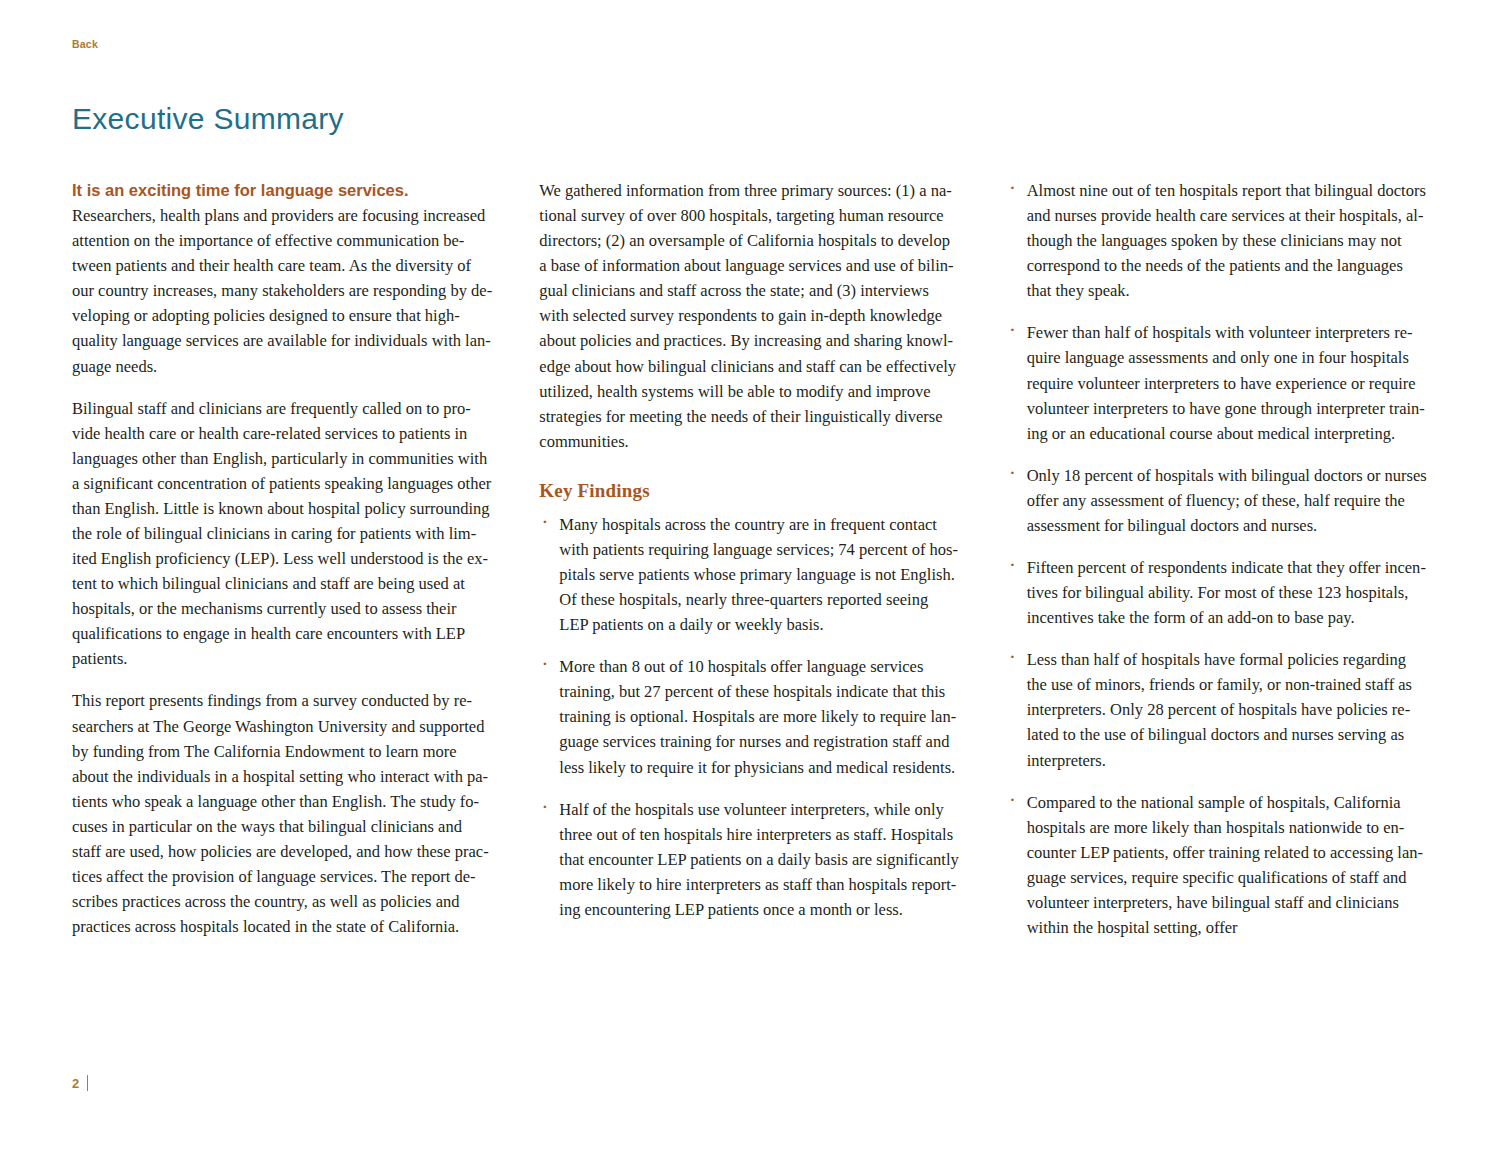Back
Executive Summary
It is an exciting time for language services. Researchers, health plans and providers are focusing increased attention on the importance of effective communication between patients and their health care team. As the diversity of our country increases, many stakeholders are responding by developing or adopting policies designed to ensure that high-quality language services are available for individuals with language needs.
Bilingual staff and clinicians are frequently called on to provide health care or health care-related services to patients in languages other than English, particularly in communities with a significant concentration of patients speaking languages other than English. Little is known about hospital policy surrounding the role of bilingual clinicians in caring for patients with limited English proficiency (LEP). Less well understood is the extent to which bilingual clinicians and staff are being used at hospitals, or the mechanisms currently used to assess their qualifications to engage in health care encounters with LEP patients.
This report presents findings from a survey conducted by researchers at The George Washington University and supported by funding from The California Endowment to learn more about the individuals in a hospital setting who interact with patients who speak a language other than English. The study focuses in particular on the ways that bilingual clinicians and staff are used, how policies are developed, and how these practices affect the provision of language services. The report describes practices across the country, as well as policies and practices across hospitals located in the state of California.
We gathered information from three primary sources: (1) a national survey of over 800 hospitals, targeting human resource directors; (2) an oversample of California hospitals to develop a base of information about language services and use of bilingual clinicians and staff across the state; and (3) interviews with selected survey respondents to gain in-depth knowledge about policies and practices. By increasing and sharing knowledge about how bilingual clinicians and staff can be effectively utilized, health systems will be able to modify and improve strategies for meeting the needs of their linguistically diverse communities.
Key Findings
Many hospitals across the country are in frequent contact with patients requiring language services; 74 percent of hospitals serve patients whose primary language is not English. Of these hospitals, nearly three-quarters reported seeing LEP patients on a daily or weekly basis.
More than 8 out of 10 hospitals offer language services training, but 27 percent of these hospitals indicate that this training is optional. Hospitals are more likely to require language services training for nurses and registration staff and less likely to require it for physicians and medical residents.
Half of the hospitals use volunteer interpreters, while only three out of ten hospitals hire interpreters as staff. Hospitals that encounter LEP patients on a daily basis are significantly more likely to hire interpreters as staff than hospitals reporting encountering LEP patients once a month or less.
Almost nine out of ten hospitals report that bilingual doctors and nurses provide health care services at their hospitals, although the languages spoken by these clinicians may not correspond to the needs of the patients and the languages that they speak.
Fewer than half of hospitals with volunteer interpreters require language assessments and only one in four hospitals require volunteer interpreters to have experience or require volunteer interpreters to have gone through interpreter training or an educational course about medical interpreting.
Only 18 percent of hospitals with bilingual doctors or nurses offer any assessment of fluency; of these, half require the assessment for bilingual doctors and nurses.
Fifteen percent of respondents indicate that they offer incentives for bilingual ability. For most of these 123 hospitals, incentives take the form of an add-on to base pay.
Less than half of hospitals have formal policies regarding the use of minors, friends or family, or non-trained staff as interpreters. Only 28 percent of hospitals have policies related to the use of bilingual doctors and nurses serving as interpreters.
Compared to the national sample of hospitals, California hospitals are more likely than hospitals nationwide to encounter LEP patients, offer training related to accessing language services, require specific qualifications of staff and volunteer interpreters, have bilingual staff and clinicians within the hospital setting, offer
2